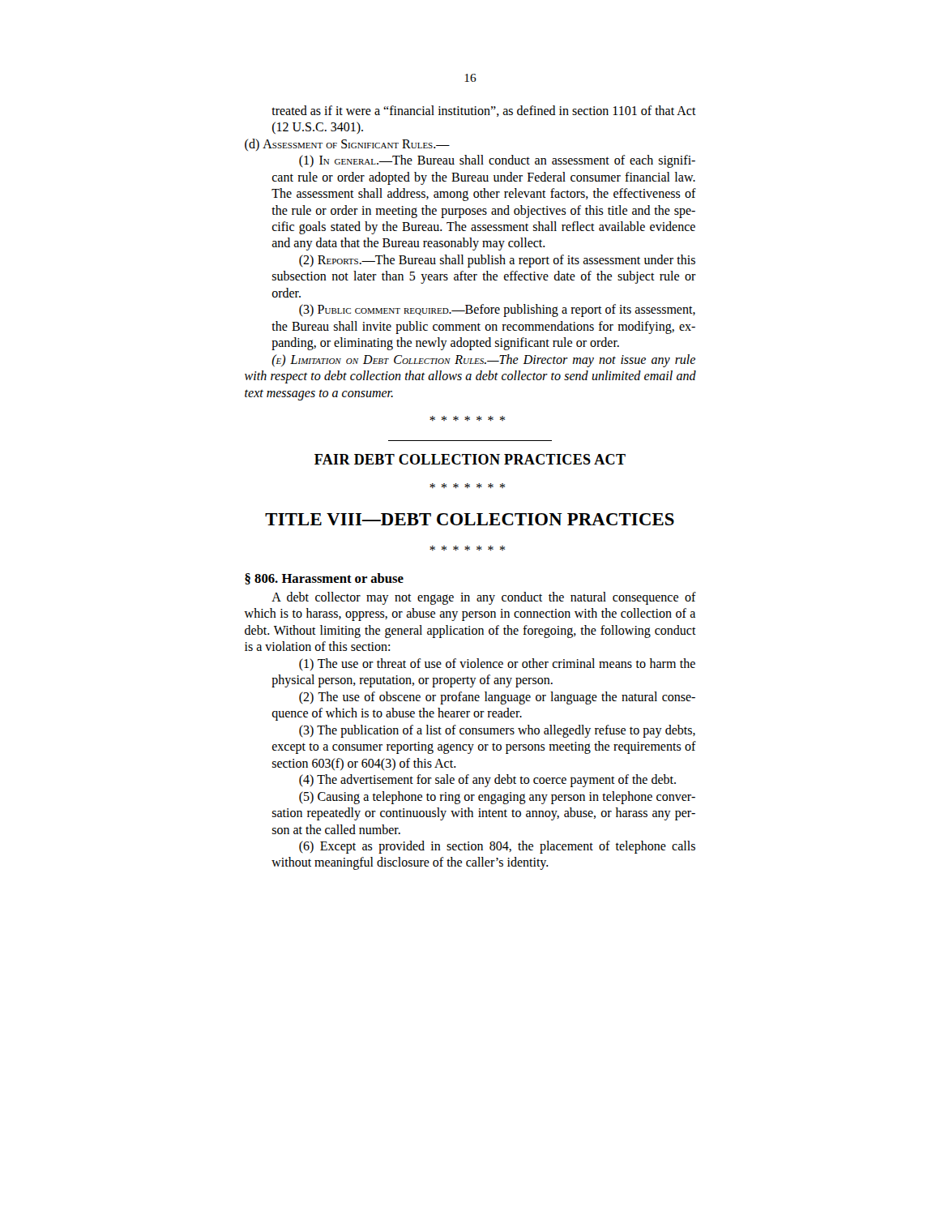16
treated as if it were a “financial institution”, as defined in section 1101 of that Act (12 U.S.C. 3401).
(d) Assessment of Significant Rules.—
(1) In general.—The Bureau shall conduct an assessment of each significant rule or order adopted by the Bureau under Federal consumer financial law. The assessment shall address, among other relevant factors, the effectiveness of the rule or order in meeting the purposes and objectives of this title and the specific goals stated by the Bureau. The assessment shall reflect available evidence and any data that the Bureau reasonably may collect.
(2) Reports.—The Bureau shall publish a report of its assessment under this subsection not later than 5 years after the effective date of the subject rule or order.
(3) Public comment required.—Before publishing a report of its assessment, the Bureau shall invite public comment on recommendations for modifying, expanding, or eliminating the newly adopted significant rule or order.
(e) Limitation on Debt Collection Rules.—The Director may not issue any rule with respect to debt collection that allows a debt collector to send unlimited email and text messages to a consumer.
*******
FAIR DEBT COLLECTION PRACTICES ACT
*******
TITLE VIII—DEBT COLLECTION PRACTICES
*******
§ 806. Harassment or abuse
A debt collector may not engage in any conduct the natural consequence of which is to harass, oppress, or abuse any person in connection with the collection of a debt. Without limiting the general application of the foregoing, the following conduct is a violation of this section:
(1) The use or threat of use of violence or other criminal means to harm the physical person, reputation, or property of any person.
(2) The use of obscene or profane language or language the natural consequence of which is to abuse the hearer or reader.
(3) The publication of a list of consumers who allegedly refuse to pay debts, except to a consumer reporting agency or to persons meeting the requirements of section 603(f) or 604(3) of this Act.
(4) The advertisement for sale of any debt to coerce payment of the debt.
(5) Causing a telephone to ring or engaging any person in telephone conversation repeatedly or continuously with intent to annoy, abuse, or harass any person at the called number.
(6) Except as provided in section 804, the placement of telephone calls without meaningful disclosure of the caller’s identity.